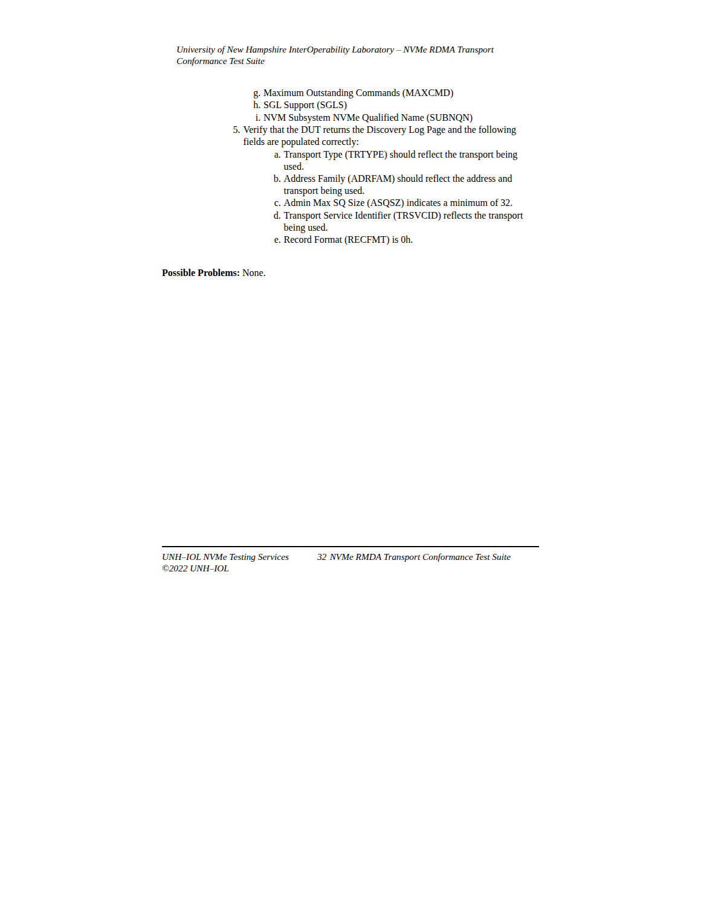University of New Hampshire InterOperability Laboratory – NVMe RDMA Transport Conformance Test Suite
g. Maximum Outstanding Commands (MAXCMD)
h. SGL Support (SGLS)
i. NVM Subsystem NVMe Qualified Name (SUBNQN)
5. Verify that the DUT returns the Discovery Log Page and the following fields are populated correctly:
a. Transport Type (TRTYPE) should reflect the transport being used.
b. Address Family (ADRFAM) should reflect the address and transport being used.
c. Admin Max SQ Size (ASQSZ) indicates a minimum of 32.
d. Transport Service Identifier (TRSVCID) reflects the transport being used.
e. Record Format (RECFMT) is 0h.
Possible Problems: None.
UNH–IOL NVMe Testing Services ©2022 UNH–IOL
32 NVMe RMDA Transport Conformance Test Suite